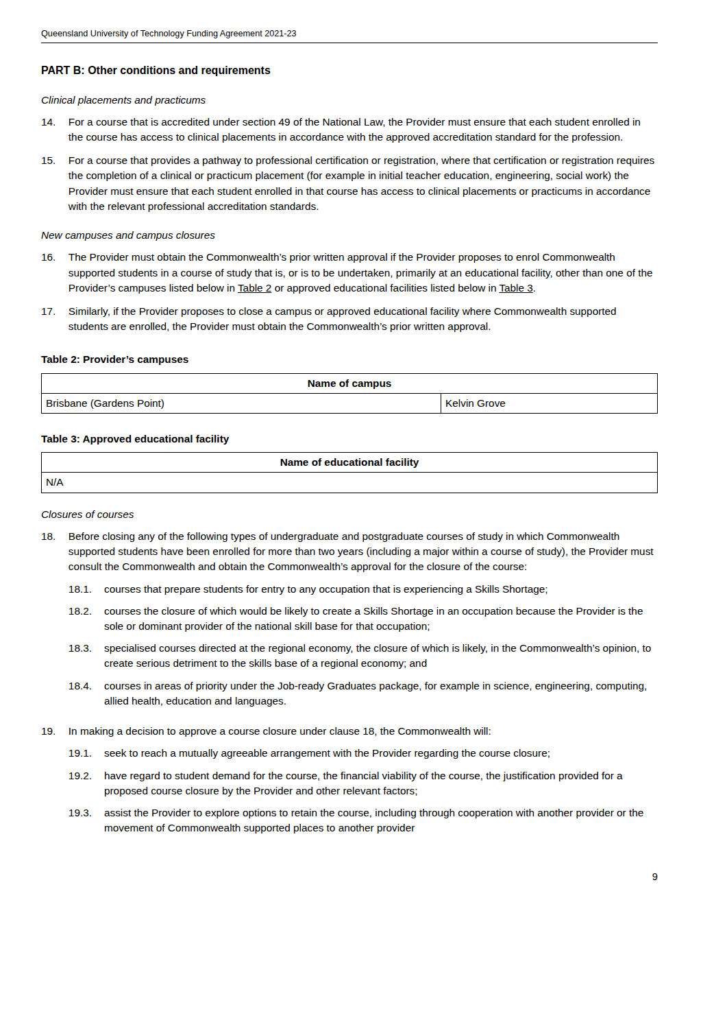Queensland University of Technology Funding Agreement 2021-23
PART B: Other conditions and requirements
Clinical placements and practicums
14. For a course that is accredited under section 49 of the National Law, the Provider must ensure that each student enrolled in the course has access to clinical placements in accordance with the approved accreditation standard for the profession.
15. For a course that provides a pathway to professional certification or registration, where that certification or registration requires the completion of a clinical or practicum placement (for example in initial teacher education, engineering, social work) the Provider must ensure that each student enrolled in that course has access to clinical placements or practicums in accordance with the relevant professional accreditation standards.
New campuses and campus closures
16. The Provider must obtain the Commonwealth’s prior written approval if the Provider proposes to enrol Commonwealth supported students in a course of study that is, or is to be undertaken, primarily at an educational facility, other than one of the Provider’s campuses listed below in Table 2 or approved educational facilities listed below in Table 3.
17. Similarly, if the Provider proposes to close a campus or approved educational facility where Commonwealth supported students are enrolled, the Provider must obtain the Commonwealth’s prior written approval.
Table 2: Provider’s campuses
| Name of campus |
| --- |
| Brisbane (Gardens Point) | Kelvin Grove |
Table 3: Approved educational facility
| Name of educational facility |
| --- |
| N/A |
Closures of courses
18. Before closing any of the following types of undergraduate and postgraduate courses of study in which Commonwealth supported students have been enrolled for more than two years (including a major within a course of study), the Provider must consult the Commonwealth and obtain the Commonwealth’s approval for the closure of the course:
18.1. courses that prepare students for entry to any occupation that is experiencing a Skills Shortage;
18.2. courses the closure of which would be likely to create a Skills Shortage in an occupation because the Provider is the sole or dominant provider of the national skill base for that occupation;
18.3. specialised courses directed at the regional economy, the closure of which is likely, in the Commonwealth’s opinion, to create serious detriment to the skills base of a regional economy; and
18.4. courses in areas of priority under the Job-ready Graduates package, for example in science, engineering, computing, allied health, education and languages.
19. In making a decision to approve a course closure under clause 18, the Commonwealth will:
19.1. seek to reach a mutually agreeable arrangement with the Provider regarding the course closure;
19.2. have regard to student demand for the course, the financial viability of the course, the justification provided for a proposed course closure by the Provider and other relevant factors;
19.3. assist the Provider to explore options to retain the course, including through cooperation with another provider or the movement of Commonwealth supported places to another provider
9